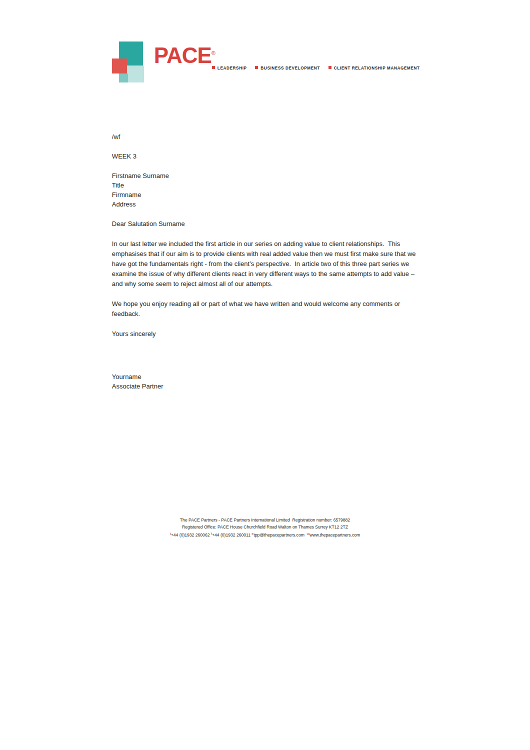PACE®
LEADERSHIP BUSINESS DEVELOPMENT CLIENT RELATIONSHIP MANAGEMENT
/wf
WEEK 3
Firstname Surname
Title
Firmname
Address
Dear Salutation Surname
In our last letter we included the first article in our series on adding value to client relationships. This emphasises that if our aim is to provide clients with real added value then we must first make sure that we have got the fundamentals right - from the client’s perspective. In article two of this three part series we examine the issue of why different clients react in very different ways to the same attempts to add value – and why some seem to reject almost all of our attempts.
We hope you enjoy reading all or part of what we have written and would welcome any comments or feedback.
Yours sincerely
Yourname
Associate Partner
The PACE Partners - PACE Partners International Limited Registration number: 6579882
Registered Office: PACE House Churchfield Road Walton on Thames Surrey KT12 2TZ
t+44 (0)1932 260062 f+44 (0)1932 260011 etpp@thepacepartners.com wwww.thepacepartners.com